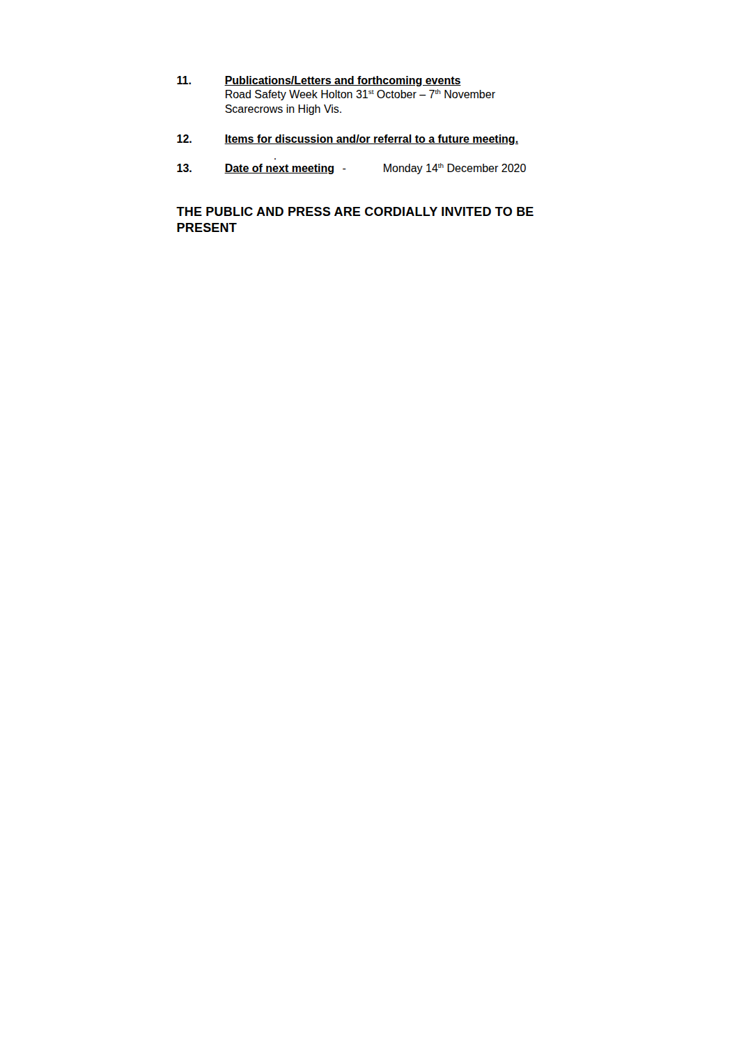11.
Publications/Letters and forthcoming events
Road Safety Week Holton 31st October – 7th November
Scarecrows in High Vis.
12.
Items for discussion and/or referral to a future meeting.
.
13.
Date of next meeting-Monday 14th December 2020
THE PUBLIC AND PRESS ARE CORDIALLY INVITED TO BE PRESENT